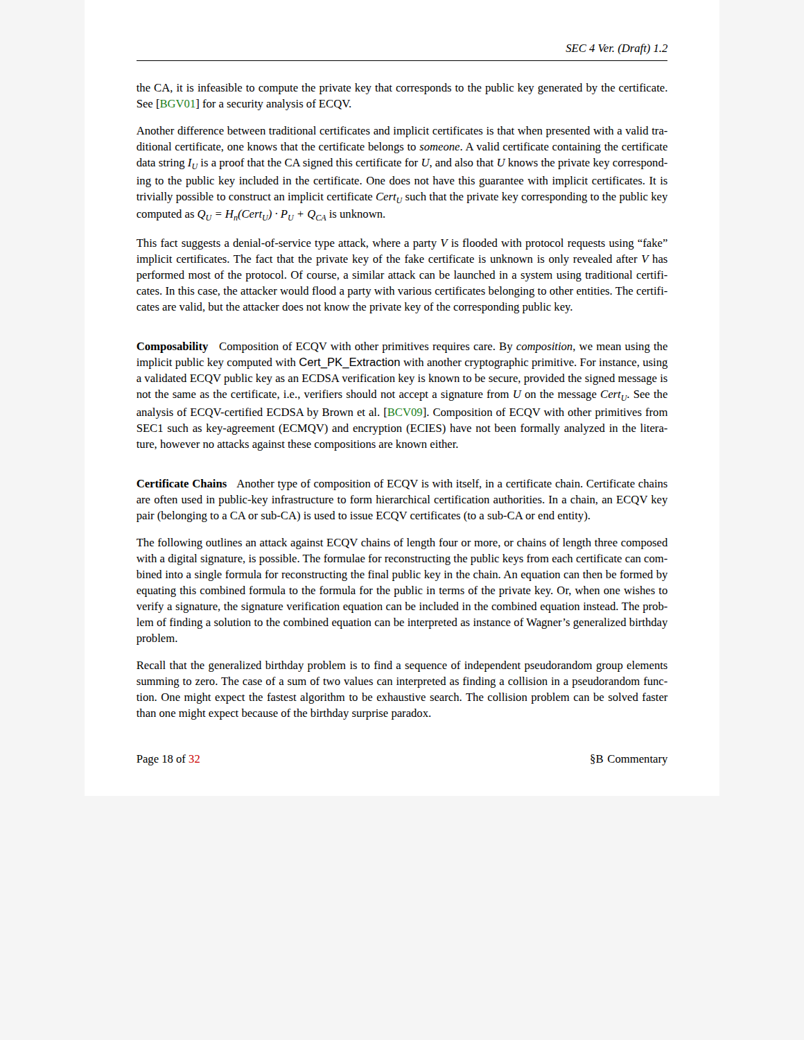SEC 4 Ver. (Draft) 1.2
the CA, it is infeasible to compute the private key that corresponds to the public key generated by the certificate. See [BGV01] for a security analysis of ECQV.
Another difference between traditional certificates and implicit certificates is that when presented with a valid traditional certificate, one knows that the certificate belongs to someone. A valid certificate containing the certificate data string IU is a proof that the CA signed this certificate for U, and also that U knows the private key corresponding to the public key included in the certificate. One does not have this guarantee with implicit certificates. It is trivially possible to construct an implicit certificate CertU such that the private key corresponding to the public key computed as QU = Hn(CertU) · PU + QCA is unknown.
This fact suggests a denial-of-service type attack, where a party V is flooded with protocol requests using “fake” implicit certificates. The fact that the private key of the fake certificate is unknown is only revealed after V has performed most of the protocol. Of course, a similar attack can be launched in a system using traditional certificates. In this case, the attacker would flood a party with various certificates belonging to other entities. The certificates are valid, but the attacker does not know the private key of the corresponding public key.
Composability Composition of ECQV with other primitives requires care. By composition, we mean using the implicit public key computed with Cert_PK_Extraction with another cryptographic primitive. For instance, using a validated ECQV public key as an ECDSA verification key is known to be secure, provided the signed message is not the same as the certificate, i.e., verifiers should not accept a signature from U on the message CertU. See the analysis of ECQV-certified ECDSA by Brown et al. [BCV09]. Composition of ECQV with other primitives from SEC1 such as key-agreement (ECMQV) and encryption (ECIES) have not been formally analyzed in the literature, however no attacks against these compositions are known either.
Certificate Chains Another type of composition of ECQV is with itself, in a certificate chain. Certificate chains are often used in public-key infrastructure to form hierarchical certification authorities. In a chain, an ECQV key pair (belonging to a CA or sub-CA) is used to issue ECQV certificates (to a sub-CA or end entity).
The following outlines an attack against ECQV chains of length four or more, or chains of length three composed with a digital signature, is possible. The formulae for reconstructing the public keys from each certificate can combined into a single formula for reconstructing the final public key in the chain. An equation can then be formed by equating this combined formula to the formula for the public in terms of the private key. Or, when one wishes to verify a signature, the signature verification equation can be included in the combined equation instead. The problem of finding a solution to the combined equation can be interpreted as instance of Wagner’s generalized birthday problem.
Recall that the generalized birthday problem is to find a sequence of independent pseudorandom group elements summing to zero. The case of a sum of two values can interpreted as finding a collision in a pseudorandom function. One might expect the fastest algorithm to be exhaustive search. The collision problem can be solved faster than one might expect because of the birthday surprise paradox.
Page 18 of 32
§BCommentary